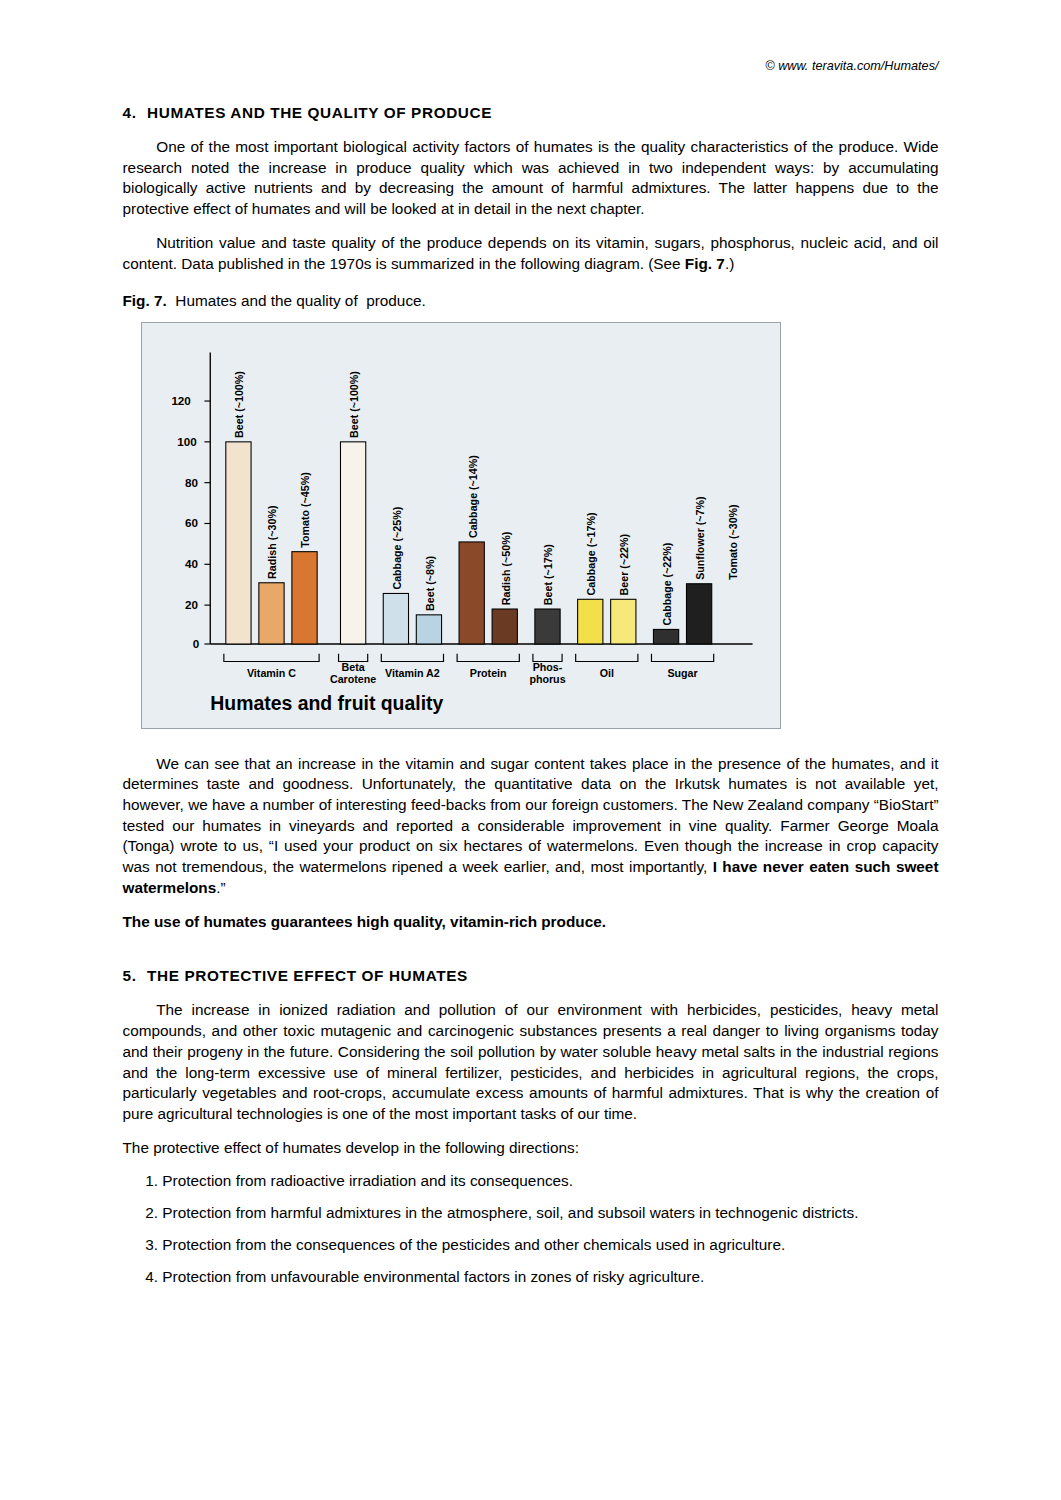© www. teravita.com/Humates/
4. HUMATES AND THE QUALITY OF PRODUCE
One of the most important biological activity factors of humates is the quality characteristics of the produce. Wide research noted the increase in produce quality which was achieved in two independent ways: by accumulating biologically active nutrients and by decreasing the amount of harmful admixtures. The latter happens due to the protective effect of humates and will be looked at in detail in the next chapter.
Nutrition value and taste quality of the produce depends on its vitamin, sugars, phosphorus, nucleic acid, and oil content. Data published in the 1970s is summarized in the following diagram. (See Fig. 7.)
Fig. 7. Humates and the quality of produce.
120 100 80 60 40 20 0 Beet (~100%) Radish (~30%) Tomato (~45%) Beet (~100%) Cabbage (~25%) Beet (~8%) Cabbage (~14%) Radish (~50%) Beet (~17%) Cabbage (~17%) Beer (~22%) Cabbage (~22%) Sunflower (~7%) Tomato (~30%) Vitamin C Beta Carotene Vitamin A2 Protein Phos- phorus Oil Sugar Humates and fruit quality
We can see that an increase in the vitamin and sugar content takes place in the presence of the humates, and it determines taste and goodness. Unfortunately, the quantitative data on the Irkutsk humates is not available yet, however, we have a number of interesting feed-backs from our foreign customers. The New Zealand company “BioStart” tested our humates in vineyards and reported a considerable improvement in vine quality. Farmer George Moala (Tonga) wrote to us, “I used your product on six hectares of watermelons. Even though the increase in crop capacity was not tremendous, the watermelons ripened a week earlier, and, most importantly, I have never eaten such sweet watermelons.”
The use of humates guarantees high quality, vitamin-rich produce.
5. THE PROTECTIVE EFFECT OF HUMATES
The increase in ionized radiation and pollution of our environment with herbicides, pesticides, heavy metal compounds, and other toxic mutagenic and carcinogenic substances presents a real danger to living organisms today and their progeny in the future. Considering the soil pollution by water soluble heavy metal salts in the industrial regions and the long-term excessive use of mineral fertilizer, pesticides, and herbicides in agricultural regions, the crops, particularly vegetables and root-crops, accumulate excess amounts of harmful admixtures. That is why the creation of pure agricultural technologies is one of the most important tasks of our time.
The protective effect of humates develop in the following directions:
Protection from radioactive irradiation and its consequences.
Protection from harmful admixtures in the atmosphere, soil, and subsoil waters in technogenic districts.
Protection from the consequences of the pesticides and other chemicals used in agriculture.
Protection from unfavourable environmental factors in zones of risky agriculture.